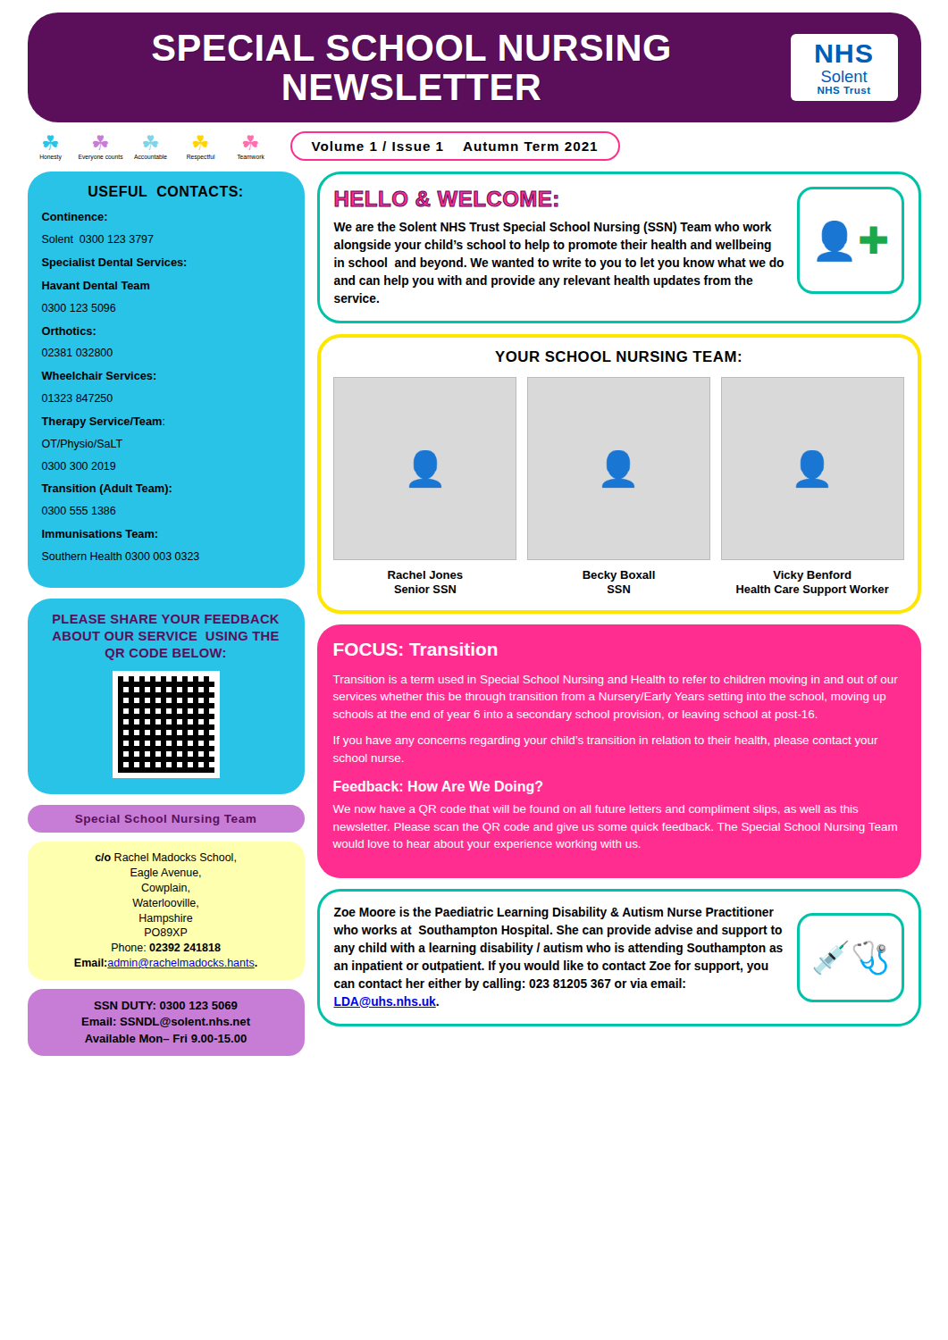SPECIAL SCHOOL NURSING
NEWSLETTER
NHS Solent NHS Trust
☘Honesty
☘Everyone counts
☘Accountable
☘Respectful
☘Teamwork
Volume 1 / Issue 1 Autumn Term 2021
USEFUL CONTACTS:
Continence:
Solent 0300 123 3797
Specialist Dental Services:
Havant Dental Team
0300 123 5096
Orthotics:
02381 032800
Wheelchair Services:
01323 847250
Therapy Service/Team:
OT/Physio/SaLT
0300 300 2019
Transition (Adult Team):
0300 555 1386
Immunisations Team:
Southern Health 0300 003 0323
PLEASE SHARE YOUR FEEDBACK ABOUT OUR SERVICE USING THE QR CODE BELOW:
Special School Nursing Team
c/o Rachel Madocks School,
Eagle Avenue,
Cowplain,
Waterlooville,
Hampshire
PO89XP
Phone: 02392 241818
Email: admin@rachelmadocks.hants.
SSN DUTY: 0300 123 5069
Email: SSNDL@solent.nhs.net
Available Mon– Fri 9.00-15.00
HELLO & WELCOME:
We are the Solent NHS Trust Special School Nursing (SSN) Team who work alongside your child’s school to help to promote their health and wellbeing in school and beyond. We wanted to write to you to let you know what we do and can help you with and provide any relevant health updates from the service.
👤✚
YOUR SCHOOL NURSING TEAM:
👤
Rachel Jones
Senior SSN
👤
Becky Boxall
SSN
👤
Vicky Benford
Health Care Support Worker
FOCUS: Transition
Transition is a term used in Special School Nursing and Health to refer to children moving in and out of our services whether this be through transition from a Nursery/Early Years setting into the school, moving up schools at the end of year 6 into a secondary school provision, or leaving school at post-16.
If you have any concerns regarding your child’s transition in relation to their health, please contact your school nurse.
Feedback: How Are We Doing?
We now have a QR code that will be found on all future letters and compliment slips, as well as this newsletter. Please scan the QR code and give us some quick feedback. The Special School Nursing Team would love to hear about your experience working with us.
Zoe Moore is the Paediatric Learning Disability & Autism Nurse Practitioner who works at Southampton Hospital. She can provide advise and support to any child with a learning disability / autism who is attending Southampton as an inpatient or outpatient. If you would like to contact Zoe for support, you can contact her either by calling: 023 81205 367 or via email: LDA@uhs.nhs.uk.
💉🩺